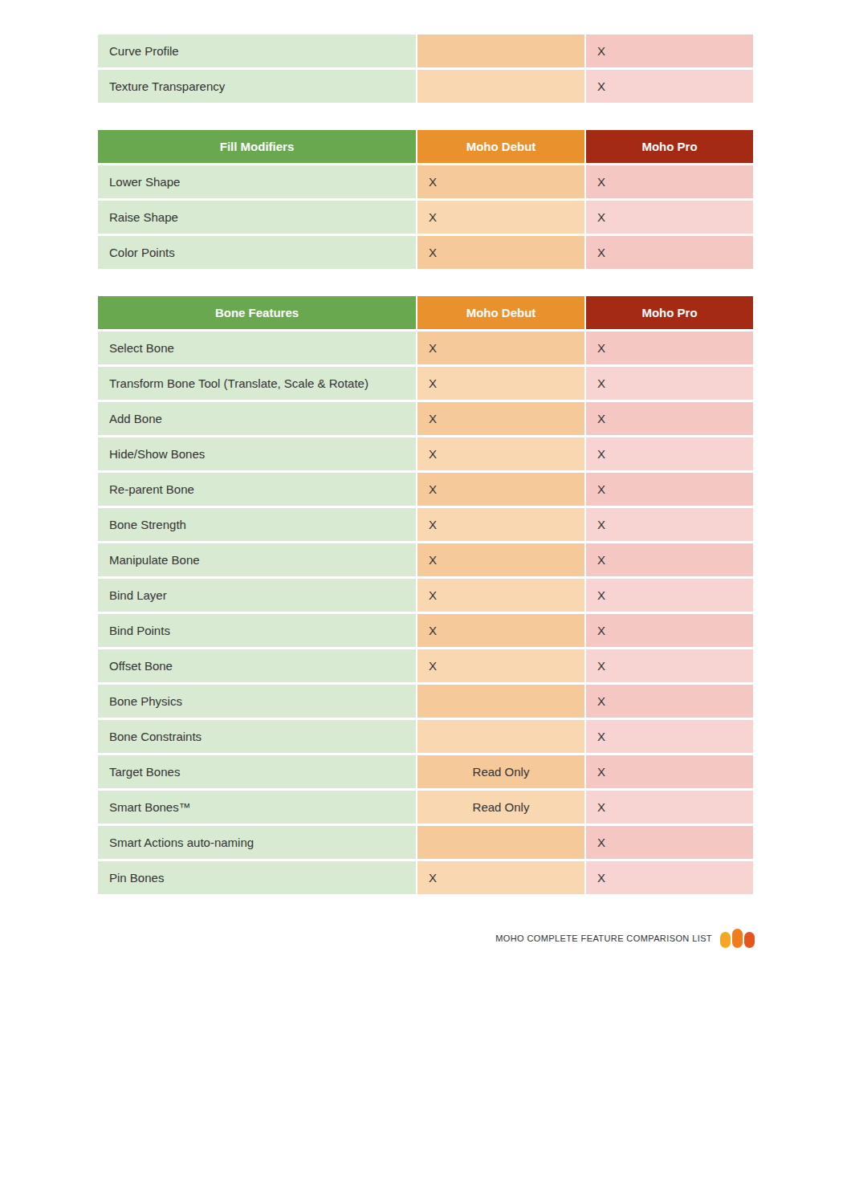| Curve Profile | | X |
| Texture Transparency | | X |
| Fill Modifiers | Moho Debut | Moho Pro |
| --- | --- | --- |
| Lower Shape | X | X |
| Raise Shape | X | X |
| Color Points | X | X |
| Bone Features | Moho Debut | Moho Pro |
| --- | --- | --- |
| Select Bone | X | X |
| Transform Bone Tool (Translate, Scale & Rotate) | X | X |
| Add Bone | X | X |
| Hide/Show Bones | X | X |
| Re-parent Bone | X | X |
| Bone Strength | X | X |
| Manipulate Bone | X | X |
| Bind Layer | X | X |
| Bind Points | X | X |
| Offset Bone | X | X |
| Bone Physics | | X |
| Bone Constraints | | X |
| Target Bones | Read Only | X |
| Smart Bones™ | Read Only | X |
| Smart Actions auto-naming | | X |
| Pin Bones | X | X |
MOHO COMPLETE FEATURE COMPARISON LIST